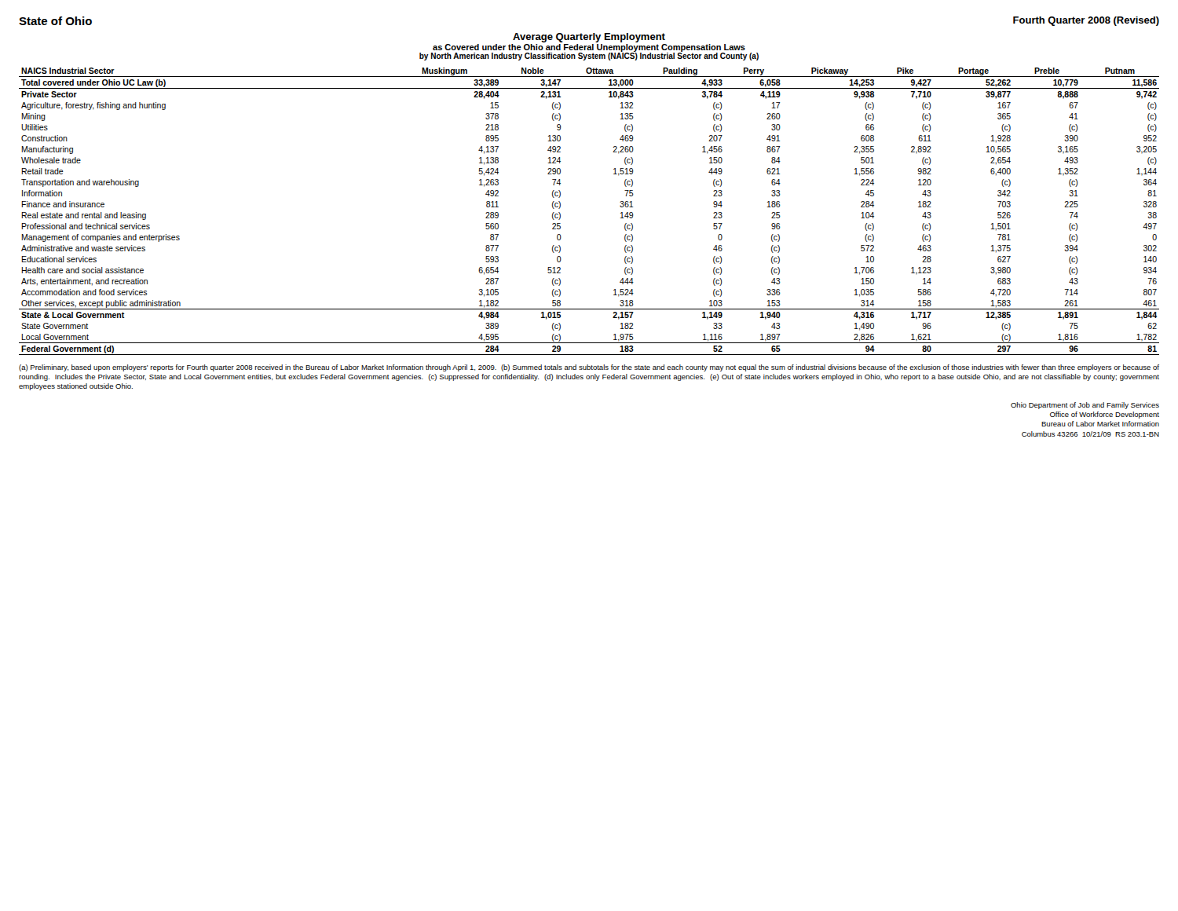State of Ohio Fourth Quarter 2008 (Revised)
Average Quarterly Employment
as Covered under the Ohio and Federal Unemployment Compensation Laws
by North American Industry Classification System (NAICS) Industrial Sector and County (a)
| NAICS Industrial Sector | Muskingum | Noble | Ottawa | Paulding | Perry | Pickaway | Pike | Portage | Preble | Putnam |
| --- | --- | --- | --- | --- | --- | --- | --- | --- | --- | --- |
| Total covered under Ohio UC Law (b) | 33,389 | 3,147 | 13,000 | 4,933 | 6,058 | 14,253 | 9,427 | 52,262 | 10,779 | 11,586 |
| Private Sector | 28,404 | 2,131 | 10,843 | 3,784 | 4,119 | 9,938 | 7,710 | 39,877 | 8,888 | 9,742 |
| Agriculture, forestry, fishing and hunting | 15 | (c) | 132 | (c) | 17 | (c) | (c) | 167 | 67 | (c) |
| Mining | 378 | (c) | 135 | (c) | 260 | (c) | (c) | 365 | 41 | (c) |
| Utilities | 218 | 9 | (c) | (c) | 30 | 66 | (c) | (c) | (c) | (c) |
| Construction | 895 | 130 | 469 | 207 | 491 | 608 | 611 | 1,928 | 390 | 952 |
| Manufacturing | 4,137 | 492 | 2,260 | 1,456 | 867 | 2,355 | 2,892 | 10,565 | 3,165 | 3,205 |
| Wholesale trade | 1,138 | 124 | (c) | 150 | 84 | 501 | (c) | 2,654 | 493 | (c) |
| Retail trade | 5,424 | 290 | 1,519 | 449 | 621 | 1,556 | 982 | 6,400 | 1,352 | 1,144 |
| Transportation and warehousing | 1,263 | 74 | (c) | (c) | 64 | 224 | 120 | (c) | (c) | 364 |
| Information | 492 | (c) | 75 | 23 | 33 | 45 | 43 | 342 | 31 | 81 |
| Finance and insurance | 811 | (c) | 361 | 94 | 186 | 284 | 182 | 703 | 225 | 328 |
| Real estate and rental and leasing | 289 | (c) | 149 | 23 | 25 | 104 | 43 | 526 | 74 | 38 |
| Professional and technical services | 560 | 25 | (c) | 57 | 96 | (c) | (c) | 1,501 | (c) | 497 |
| Management of companies and enterprises | 87 | 0 | (c) | 0 | (c) | (c) | (c) | 781 | (c) | 0 |
| Administrative and waste services | 877 | (c) | (c) | 46 | (c) | 572 | 463 | 1,375 | 394 | 302 |
| Educational services | 593 | 0 | (c) | (c) | (c) | 10 | 28 | 627 | (c) | 140 |
| Health care and social assistance | 6,654 | 512 | (c) | (c) | (c) | 1,706 | 1,123 | 3,980 | (c) | 934 |
| Arts, entertainment, and recreation | 287 | (c) | 444 | (c) | 43 | 150 | 14 | 683 | 43 | 76 |
| Accommodation and food services | 3,105 | (c) | 1,524 | (c) | 336 | 1,035 | 586 | 4,720 | 714 | 807 |
| Other services, except public administration | 1,182 | 58 | 318 | 103 | 153 | 314 | 158 | 1,583 | 261 | 461 |
| State & Local Government | 4,984 | 1,015 | 2,157 | 1,149 | 1,940 | 4,316 | 1,717 | 12,385 | 1,891 | 1,844 |
| State Government | 389 | (c) | 182 | 33 | 43 | 1,490 | 96 | (c) | 75 | 62 |
| Local Government | 4,595 | (c) | 1,975 | 1,116 | 1,897 | 2,826 | 1,621 | (c) | 1,816 | 1,782 |
| Federal Government (d) | 284 | 29 | 183 | 52 | 65 | 94 | 80 | 297 | 96 | 81 |
(a) Preliminary, based upon employers' reports for Fourth quarter 2008 received in the Bureau of Labor Market Information through April 1, 2009. (b) Summed totals and subtotals for the state and each county may not equal the sum of industrial divisions because of the exclusion of those industries with fewer than three employers or because of rounding. Includes the Private Sector, State and Local Government entities, but excludes Federal Government agencies. (c) Suppressed for confidentiality. (d) Includes only Federal Government agencies. (e) Out of state includes workers employed in Ohio, who report to a base outside Ohio, and are not classifiable by county; government employees stationed outside Ohio.
Ohio Department of Job and Family Services
Office of Workforce Development
Bureau of Labor Market Information
Columbus 43266 10/21/09 RS 203.1-BN